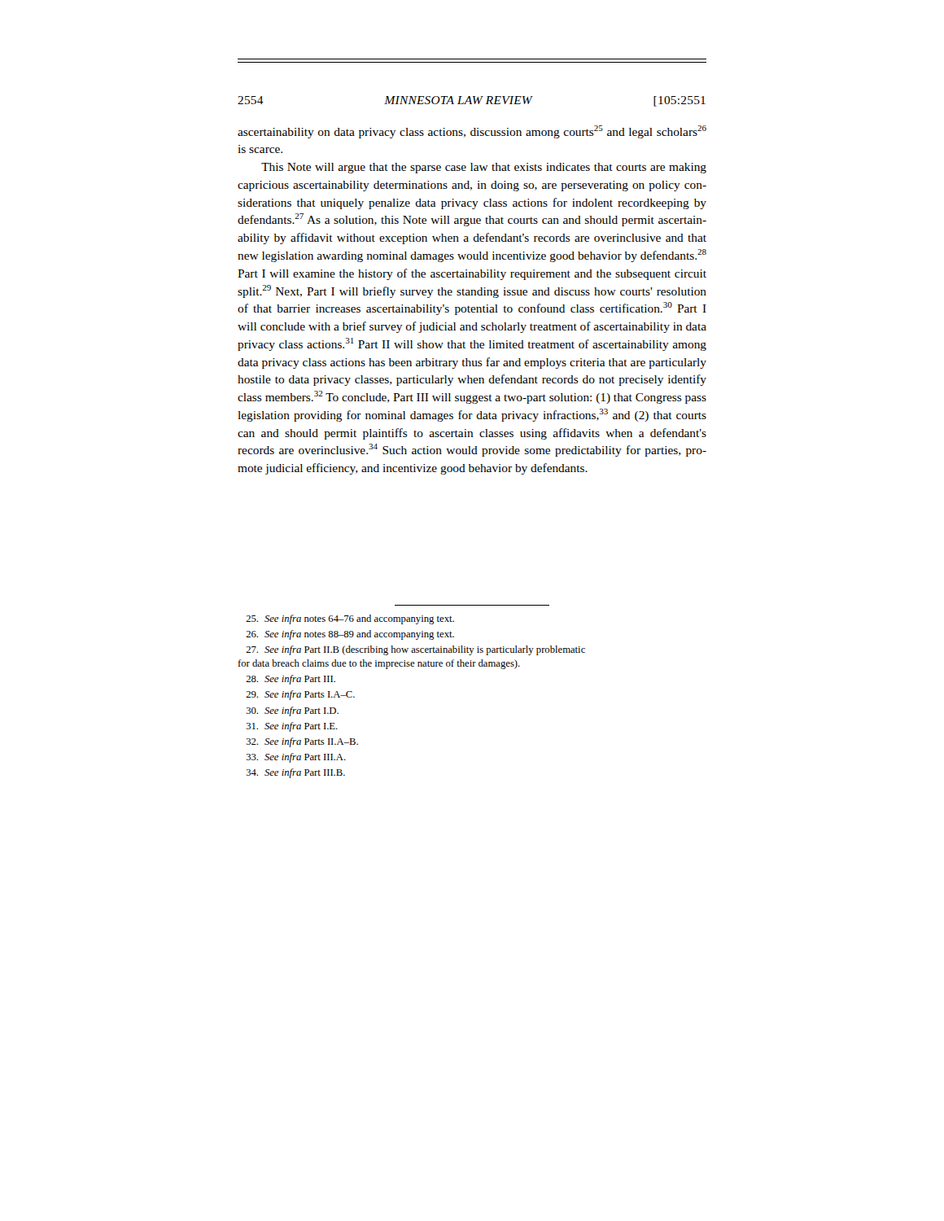2554 MINNESOTA LAW REVIEW [105:2551
ascertainability on data privacy class actions, discussion among courts25 and legal scholars26 is scarce.
This Note will argue that the sparse case law that exists indicates that courts are making capricious ascertainability determinations and, in doing so, are perseverating on policy considerations that uniquely penalize data privacy class actions for indolent recordkeeping by defendants.27 As a solution, this Note will argue that courts can and should permit ascertainability by affidavit without exception when a defendant's records are overinclusive and that new legislation awarding nominal damages would incentivize good behavior by defendants.28 Part I will examine the history of the ascertainability requirement and the subsequent circuit split.29 Next, Part I will briefly survey the standing issue and discuss how courts' resolution of that barrier increases ascertainability's potential to confound class certification.30 Part I will conclude with a brief survey of judicial and scholarly treatment of ascertainability in data privacy class actions.31 Part II will show that the limited treatment of ascertainability among data privacy class actions has been arbitrary thus far and employs criteria that are particularly hostile to data privacy classes, particularly when defendant records do not precisely identify class members.32 To conclude, Part III will suggest a two-part solution: (1) that Congress pass legislation providing for nominal damages for data privacy infractions,33 and (2) that courts can and should permit plaintiffs to ascertain classes using affidavits when a defendant's records are overinclusive.34 Such action would provide some predictability for parties, promote judicial efficiency, and incentivize good behavior by defendants.
25. See infra notes 64–76 and accompanying text.
26. See infra notes 88–89 and accompanying text.
27. See infra Part II.B (describing how ascertainability is particularly problematic for data breach claims due to the imprecise nature of their damages).
28. See infra Part III.
29. See infra Parts I.A–C.
30. See infra Part I.D.
31. See infra Part I.E.
32. See infra Parts II.A–B.
33. See infra Part III.A.
34. See infra Part III.B.